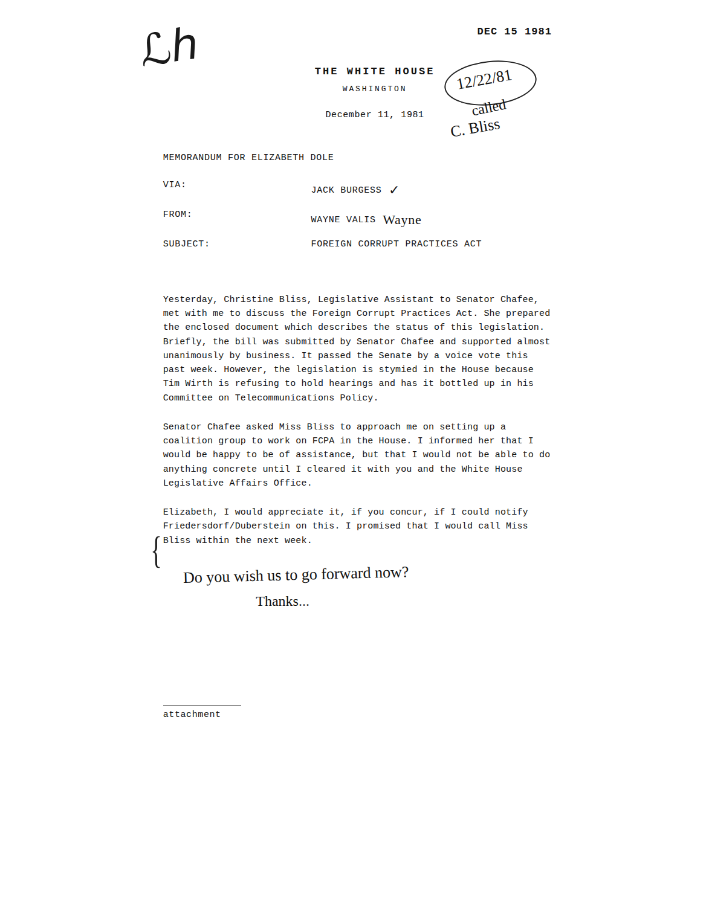DEC 15 1981
ℒℎ
12/22/81
called
C. Bliss
THE WHITE HOUSE
WASHINGTON
December 11, 1981
MEMORANDUM FOR ELIZABETH DOLE
| VIA: | JACK BURGESS ✓ |
| FROM: | WAYNE VALIS Wayne |
| SUBJECT: | FOREIGN CORRUPT PRACTICES ACT |
Yesterday, Christine Bliss, Legislative Assistant to Senator Chafee, met with me to discuss the Foreign Corrupt Practices Act. She prepared the enclosed document which describes the status of this legislation. Briefly, the bill was submitted by Senator Chafee and supported almost unanimously by business. It passed the Senate by a voice vote this past week. However, the legislation is stymied in the House because Tim Wirth is refusing to hold hearings and has it bottled up in his Committee on Telecommunications Policy.
Senator Chafee asked Miss Bliss to approach me on setting up a coalition group to work on FCPA in the House. I informed her that I would be happy to be of assistance, but that I would not be able to do anything concrete until I cleared it with you and the White House Legislative Affairs Office.
Elizabeth, I would appreciate it, if you concur, if I could notify Friedersdorf/Duberstein on this. I promised that I would call Miss Bliss within the next week.
{ Do you wish us to go forward now? Thanks...
attachment